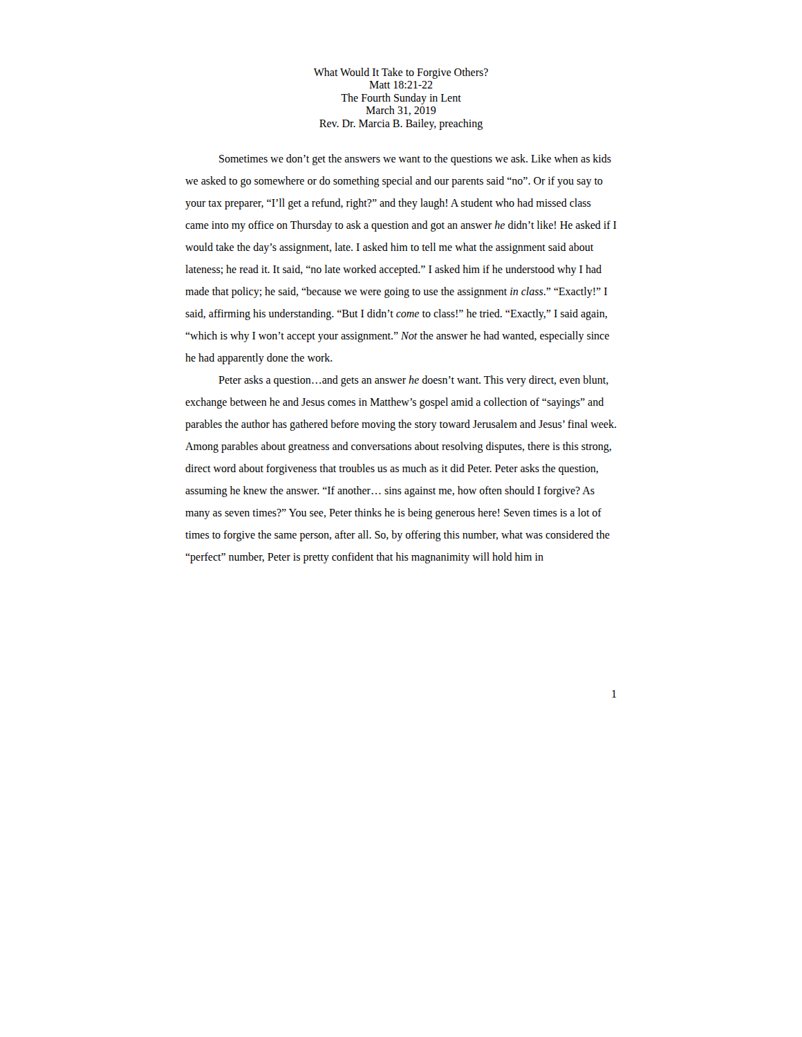What Would It Take to Forgive Others?
Matt 18:21-22
The Fourth Sunday in Lent
March 31, 2019
Rev. Dr. Marcia B. Bailey, preaching
Sometimes we don’t get the answers we want to the questions we ask. Like when as kids we asked to go somewhere or do something special and our parents said “no”. Or if you say to your tax preparer, “I’ll get a refund, right?” and they laugh! A student who had missed class came into my office on Thursday to ask a question and got an answer he didn’t like! He asked if I would take the day’s assignment, late. I asked him to tell me what the assignment said about lateness; he read it. It said, “no late worked accepted.” I asked him if he understood why I had made that policy; he said, “because we were going to use the assignment in class.” “Exactly!” I said, affirming his understanding. “But I didn’t come to class!” he tried. “Exactly,” I said again, “which is why I won’t accept your assignment.” Not the answer he had wanted, especially since he had apparently done the work.
Peter asks a question…and gets an answer he doesn’t want. This very direct, even blunt, exchange between he and Jesus comes in Matthew’s gospel amid a collection of “sayings” and parables the author has gathered before moving the story toward Jerusalem and Jesus’ final week. Among parables about greatness and conversations about resolving disputes, there is this strong, direct word about forgiveness that troubles us as much as it did Peter. Peter asks the question, assuming he knew the answer. “If another… sins against me, how often should I forgive? As many as seven times?” You see, Peter thinks he is being generous here! Seven times is a lot of times to forgive the same person, after all. So, by offering this number, what was considered the “perfect” number, Peter is pretty confident that his magnanimity will hold him in
1